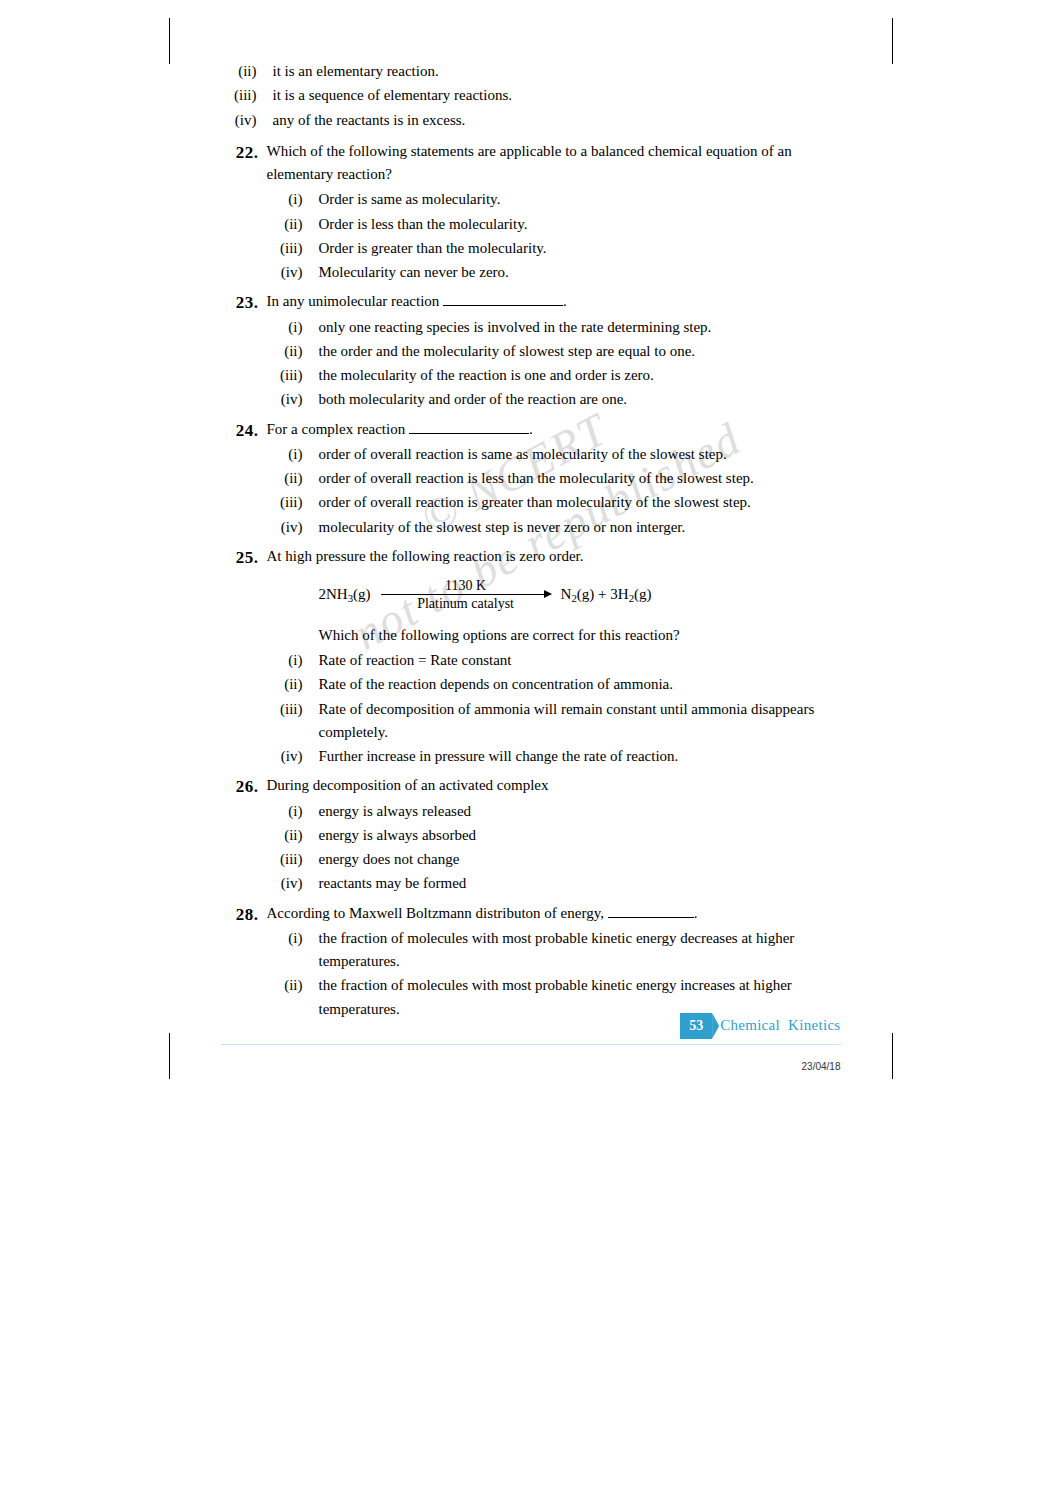© NCERT not to be republished
(ii) it is an elementary reaction.
(iii) it is a sequence of elementary reactions.
(iv) any of the reactants is in excess.
22. Which of the following statements are applicable to a balanced chemical equation of an elementary reaction?
(i) Order is same as molecularity.
(ii) Order is less than the molecularity.
(iii) Order is greater than the molecularity.
(iv) Molecularity can never be zero.
23. In any unimolecular reaction .
(i) only one reacting species is involved in the rate determining step.
(ii) the order and the molecularity of slowest step are equal to one.
(iii) the molecularity of the reaction is one and order is zero.
(iv) both molecularity and order of the reaction are one.
24. For a complex reaction .
(i) order of overall reaction is same as molecularity of the slowest step.
(ii) order of overall reaction is less than the molecularity of the slowest step.
(iii) order of overall reaction is greater than molecularity of the slowest step.
(iv) molecularity of the slowest step is never zero or non interger.
25. At high pressure the following reaction is zero order.
2NH3(g) 1130 K Platinum catalyst N2(g) + 3H2(g)
Which of the following options are correct for this reaction?
(i) Rate of reaction = Rate constant
(ii) Rate of the reaction depends on concentration of ammonia.
(iii) Rate of decomposition of ammonia will remain constant until ammonia disappears completely.
(iv) Further increase in pressure will change the rate of reaction.
26. During decomposition of an activated complex
(i) energy is always released
(ii) energy is always absorbed
(iii) energy does not change
(iv) reactants may be formed
28. According to Maxwell Boltzmann distributon of energy, .
(i) the fraction of molecules with most probable kinetic energy decreases at higher temperatures.
(ii) the fraction of molecules with most probable kinetic energy increases at higher temperatures.
53 Chemical Kinetics
23/04/18